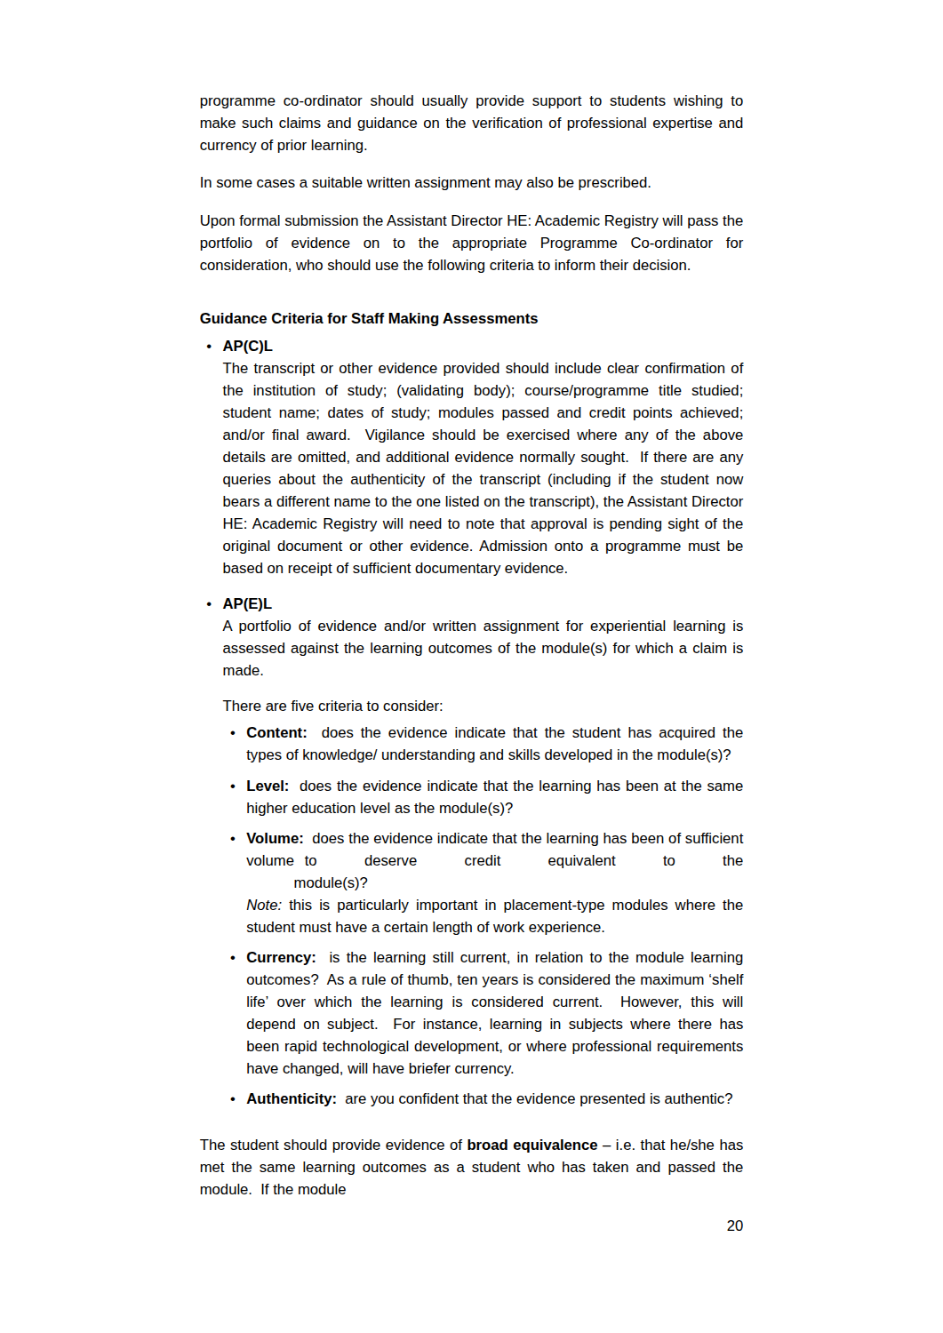programme co-ordinator should usually provide support to students wishing to make such claims and guidance on the verification of professional expertise and currency of prior learning.
In some cases a suitable written assignment may also be prescribed.
Upon formal submission the Assistant Director HE: Academic Registry will pass the portfolio of evidence on to the appropriate Programme Co-ordinator for consideration, who should use the following criteria to inform their decision.
Guidance Criteria for Staff Making Assessments
AP(C)L
The transcript or other evidence provided should include clear confirmation of the institution of study; (validating body); course/programme title studied; student name; dates of study; modules passed and credit points achieved; and/or final award. Vigilance should be exercised where any of the above details are omitted, and additional evidence normally sought. If there are any queries about the authenticity of the transcript (including if the student now bears a different name to the one listed on the transcript), the Assistant Director HE: Academic Registry will need to note that approval is pending sight of the original document or other evidence. Admission onto a programme must be based on receipt of sufficient documentary evidence.
AP(E)L
A portfolio of evidence and/or written assignment for experiential learning is assessed against the learning outcomes of the module(s) for which a claim is made.
There are five criteria to consider:
Content: does the evidence indicate that the student has acquired the types of knowledge/ understanding and skills developed in the module(s)?
Level: does the evidence indicate that the learning has been at the same higher education level as the module(s)?
Volume: does the evidence indicate that the learning has been of sufficient volume to deserve credit equivalent to the module(s)?
Note: this is particularly important in placement-type modules where the student must have a certain length of work experience.
Currency: is the learning still current, in relation to the module learning outcomes? As a rule of thumb, ten years is considered the maximum ‘shelf life’ over which the learning is considered current. However, this will depend on subject. For instance, learning in subjects where there has been rapid technological development, or where professional requirements have changed, will have briefer currency.
Authenticity: are you confident that the evidence presented is authentic?
The student should provide evidence of broad equivalence – i.e. that he/she has met the same learning outcomes as a student who has taken and passed the module. If the module
20